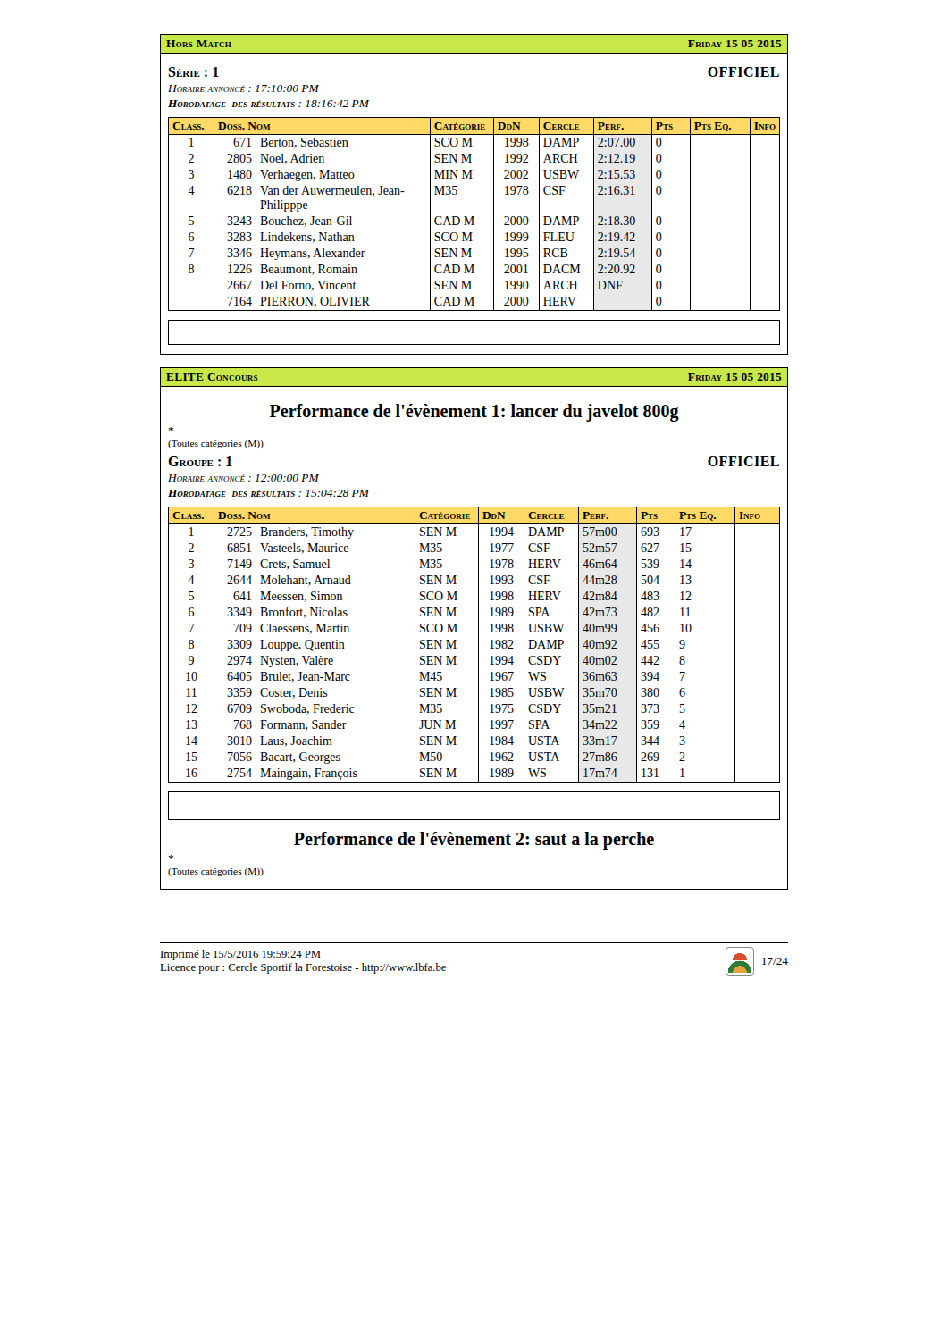Hors Match Friday 15 05 2015
Série : 1
Horaire annoncé : 17:10:00 PM
Horodatage des résultats : 18:16:42 PM
OFFICIEL
| Class. | Doss. Nom | Catégorie | DdN | Cercle | Perf. | Pts | Pts Eq. | Info |
| --- | --- | --- | --- | --- | --- | --- | --- | --- |
| 1 | 671 | Berton, Sebastien | SCO M | 1998 | DAMP | 2:07.00 | 0 | | |
| 2 | 2805 | Noel, Adrien | SEN M | 1992 | ARCH | 2:12.19 | 0 | | |
| 3 | 1480 | Verhaegen, Matteo | MIN M | 2002 | USBW | 2:15.53 | 0 | | |
| 4 | 6218 | Van der Auwermeulen, Jean-Philipppe | M35 | 1978 | CSF | 2:16.31 | 0 | | |
| 5 | 3243 | Bouchez, Jean-Gil | CAD M | 2000 | DAMP | 2:18.30 | 0 | | |
| 6 | 3283 | Lindekens, Nathan | SCO M | 1999 | FLEU | 2:19.42 | 0 | | |
| 7 | 3346 | Heymans, Alexander | SEN M | 1995 | RCB | 2:19.54 | 0 | | |
| 8 | 1226 | Beaumont, Romain | CAD M | 2001 | DACM | 2:20.92 | 0 | | |
| | 2667 | Del Forno, Vincent | SEN M | 1990 | ARCH | DNF | 0 | | |
| | 7164 | PIERRON, OLIVIER | CAD M | 2000 | HERV | | 0 | | |
ELITE Concours Friday 15 05 2015
Performance de l'évènement 1: lancer du javelot 800g
*
(Toutes catégories (M))
Groupe : 1
Horaire annoncé : 12:00:00 PM
Horodatage des résultats : 15:04:28 PM
OFFICIEL
| Class. | Doss. Nom | Catégorie | DdN | Cercle | Perf. | Pts | Pts Eq. | Info |
| --- | --- | --- | --- | --- | --- | --- | --- | --- |
| 1 | 2725 | Branders, Timothy | SEN M | 1994 | DAMP | 57m00 | 693 | 17 | |
| 2 | 6851 | Vasteels, Maurice | M35 | 1977 | CSF | 52m57 | 627 | 15 | |
| 3 | 7149 | Crets, Samuel | M35 | 1978 | HERV | 46m64 | 539 | 14 | |
| 4 | 2644 | Molehant, Arnaud | SEN M | 1993 | CSF | 44m28 | 504 | 13 | |
| 5 | 641 | Meessen, Simon | SCO M | 1998 | HERV | 42m84 | 483 | 12 | |
| 6 | 3349 | Bronfort, Nicolas | SEN M | 1989 | SPA | 42m73 | 482 | 11 | |
| 7 | 709 | Claessens, Martin | SCO M | 1998 | USBW | 40m99 | 456 | 10 | |
| 8 | 3309 | Louppe, Quentin | SEN M | 1982 | DAMP | 40m92 | 455 | 9 | |
| 9 | 2974 | Nysten, Valère | SEN M | 1994 | CSDY | 40m02 | 442 | 8 | |
| 10 | 6405 | Brulet, Jean-Marc | M45 | 1967 | WS | 36m63 | 394 | 7 | |
| 11 | 3359 | Coster, Denis | SEN M | 1985 | USBW | 35m70 | 380 | 6 | |
| 12 | 6709 | Swoboda, Frederic | M35 | 1975 | CSDY | 35m21 | 373 | 5 | |
| 13 | 768 | Formann, Sander | JUN M | 1997 | SPA | 34m22 | 359 | 4 | |
| 14 | 3010 | Laus, Joachim | SEN M | 1984 | USTA | 33m17 | 344 | 3 | |
| 15 | 7056 | Bacart, Georges | M50 | 1962 | USTA | 27m86 | 269 | 2 | |
| 16 | 2754 | Maingain, François | SEN M | 1989 | WS | 17m74 | 131 | 1 | |
Performance de l'évènement 2: saut a la perche
*
(Toutes catégories (M))
Imprimé le 15/5/2016 19:59:24 PM
Licence pour : Cercle Sportif la Forestoise - http://www.lbfa.be
17/24